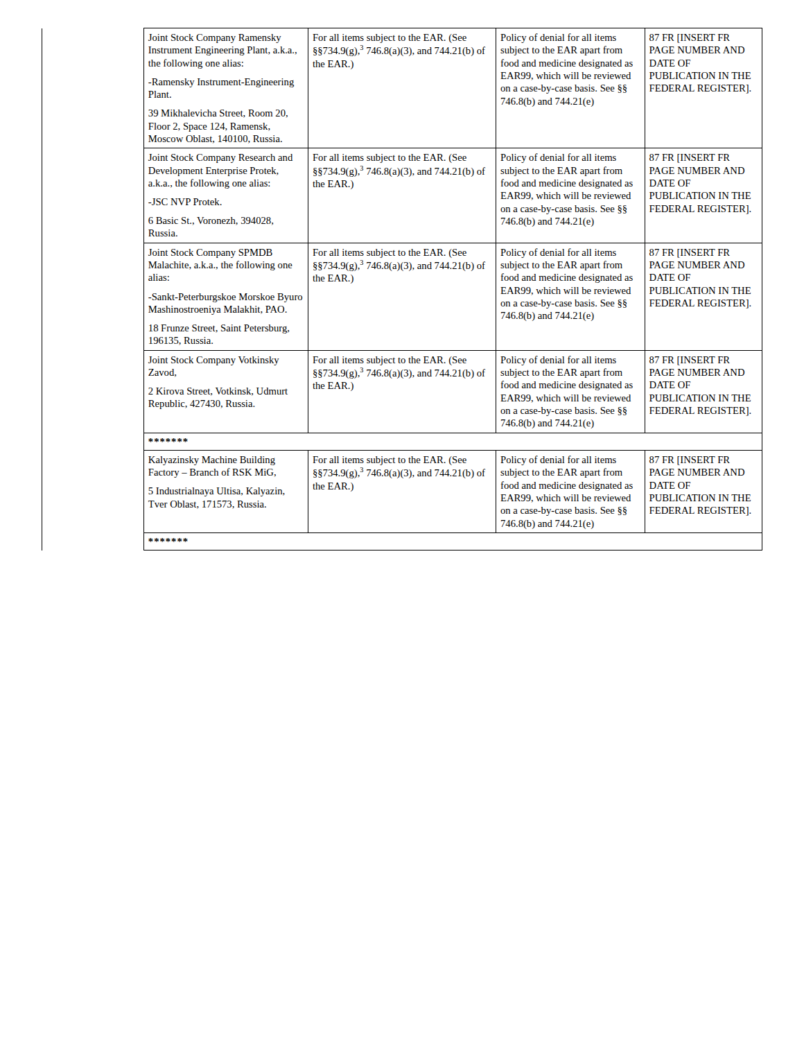| | Joint Stock Company Ramensky Instrument Engineering Plant, a.k.a., the following one alias: -Ramensky Instrument-Engineering Plant. 39 Mikhalevicha Street, Room 20, Floor 2, Space 124, Ramensk, Moscow Oblast, 140100, Russia. | For all items subject to the EAR. (See §§734.9(g), 3 746.8(a)(3), and 744.21(b) of the EAR.) | Policy of denial for all items subject to the EAR apart from food and medicine designated as EAR99, which will be reviewed on a case-by-case basis. See §§ 746.8(b) and 744.21(e) | 87 FR [INSERT FR PAGE NUMBER AND DATE OF PUBLICATION IN THE FEDERAL REGISTER]. |
| Joint Stock Company Research and Development Enterprise Protek, a.k.a., the following one alias: -JSC NVP Protek. 6 Basic St., Voronezh, 394028, Russia. | For all items subject to the EAR. (See §§734.9(g), 3 746.8(a)(3), and 744.21(b) of the EAR.) | Policy of denial for all items subject to the EAR apart from food and medicine designated as EAR99, which will be reviewed on a case-by-case basis. See §§ 746.8(b) and 744.21(e) | 87 FR [INSERT FR PAGE NUMBER AND DATE OF PUBLICATION IN THE FEDERAL REGISTER]. |
| Joint Stock Company SPMDB Malachite, a.k.a., the following one alias: -Sankt-Peterburgskoe Morskoe Byuro Mashinostroeniya Malakhit, PAO. 18 Frunze Street, Saint Petersburg, 196135, Russia. | For all items subject to the EAR. (See §§734.9(g), 3 746.8(a)(3), and 744.21(b) of the EAR.) | Policy of denial for all items subject to the EAR apart from food and medicine designated as EAR99, which will be reviewed on a case-by-case basis. See §§ 746.8(b) and 744.21(e) | 87 FR [INSERT FR PAGE NUMBER AND DATE OF PUBLICATION IN THE FEDERAL REGISTER]. |
| Joint Stock Company Votkinsky Zavod, 2 Kirova Street, Votkinsk, Udmurt Republic, 427430, Russia. | For all items subject to the EAR. (See §§734.9(g), 3 746.8(a)(3), and 744.21(b) of the EAR.) | Policy of denial for all items subject to the EAR apart from food and medicine designated as EAR99, which will be reviewed on a case-by-case basis. See §§ 746.8(b) and 744.21(e) | 87 FR [INSERT FR PAGE NUMBER AND DATE OF PUBLICATION IN THE FEDERAL REGISTER]. |
| ******* |
| Kalyazinsky Machine Building Factory – Branch of RSK MiG, 5 Industrialnaya Ultisa, Kalyazin, Tver Oblast, 171573, Russia. | For all items subject to the EAR. (See §§734.9(g), 3 746.8(a)(3), and 744.21(b) of the EAR.) | Policy of denial for all items subject to the EAR apart from food and medicine designated as EAR99, which will be reviewed on a case-by-case basis. See §§ 746.8(b) and 744.21(e) | 87 FR [INSERT FR PAGE NUMBER AND DATE OF PUBLICATION IN THE FEDERAL REGISTER]. |
| ******* |